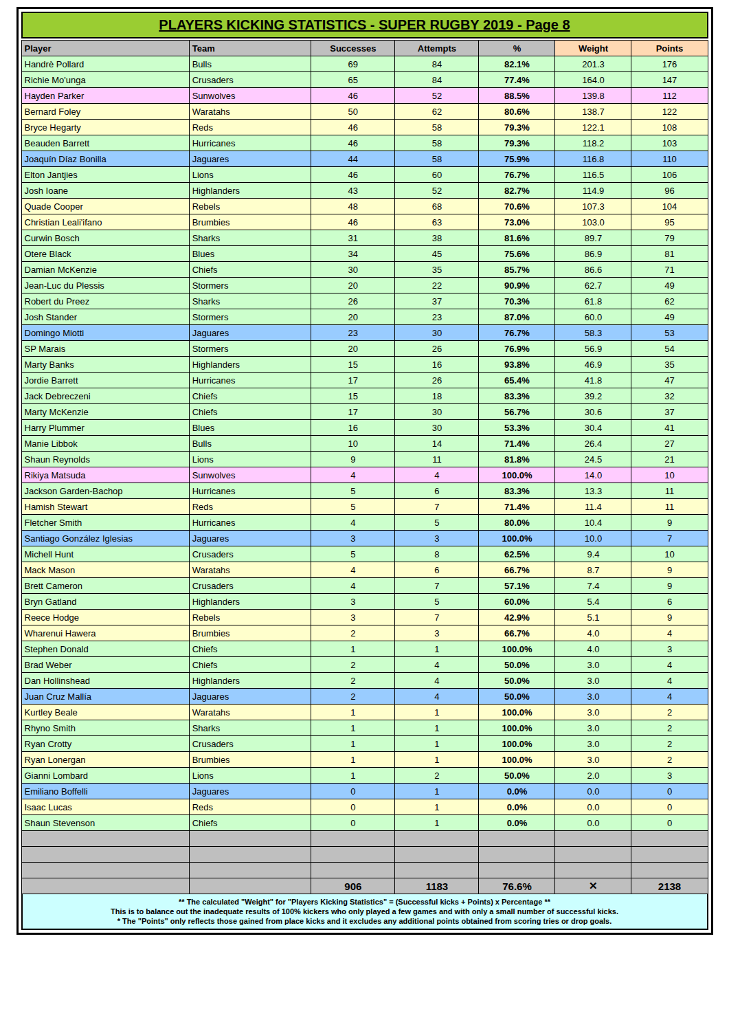PLAYERS KICKING STATISTICS - SUPER RUGBY 2019 - Page 8
| Player | Team | Successes | Attempts | % | Weight | Points |
| --- | --- | --- | --- | --- | --- | --- |
| Handrè Pollard | Bulls | 69 | 84 | 82.1% | 201.3 | 176 |
| Richie Mo'unga | Crusaders | 65 | 84 | 77.4% | 164.0 | 147 |
| Hayden Parker | Sunwolves | 46 | 52 | 88.5% | 139.8 | 112 |
| Bernard Foley | Waratahs | 50 | 62 | 80.6% | 138.7 | 122 |
| Bryce Hegarty | Reds | 46 | 58 | 79.3% | 122.1 | 108 |
| Beauden Barrett | Hurricanes | 46 | 58 | 79.3% | 118.2 | 103 |
| Joaquín Díaz Bonilla | Jaguares | 44 | 58 | 75.9% | 116.8 | 110 |
| Elton Jantjies | Lions | 46 | 60 | 76.7% | 116.5 | 106 |
| Josh Ioane | Highlanders | 43 | 52 | 82.7% | 114.9 | 96 |
| Quade Cooper | Rebels | 48 | 68 | 70.6% | 107.3 | 104 |
| Christian Leali'ifano | Brumbies | 46 | 63 | 73.0% | 103.0 | 95 |
| Curwin Bosch | Sharks | 31 | 38 | 81.6% | 89.7 | 79 |
| Otere Black | Blues | 34 | 45 | 75.6% | 86.9 | 81 |
| Damian McKenzie | Chiefs | 30 | 35 | 85.7% | 86.6 | 71 |
| Jean-Luc du Plessis | Stormers | 20 | 22 | 90.9% | 62.7 | 49 |
| Robert du Preez | Sharks | 26 | 37 | 70.3% | 61.8 | 62 |
| Josh Stander | Stormers | 20 | 23 | 87.0% | 60.0 | 49 |
| Domingo Miotti | Jaguares | 23 | 30 | 76.7% | 58.3 | 53 |
| SP Marais | Stormers | 20 | 26 | 76.9% | 56.9 | 54 |
| Marty Banks | Highlanders | 15 | 16 | 93.8% | 46.9 | 35 |
| Jordie Barrett | Hurricanes | 17 | 26 | 65.4% | 41.8 | 47 |
| Jack Debreczeni | Chiefs | 15 | 18 | 83.3% | 39.2 | 32 |
| Marty McKenzie | Chiefs | 17 | 30 | 56.7% | 30.6 | 37 |
| Harry Plummer | Blues | 16 | 30 | 53.3% | 30.4 | 41 |
| Manie Libbok | Bulls | 10 | 14 | 71.4% | 26.4 | 27 |
| Shaun Reynolds | Lions | 9 | 11 | 81.8% | 24.5 | 21 |
| Rikiya Matsuda | Sunwolves | 4 | 4 | 100.0% | 14.0 | 10 |
| Jackson Garden-Bachop | Hurricanes | 5 | 6 | 83.3% | 13.3 | 11 |
| Hamish Stewart | Reds | 5 | 7 | 71.4% | 11.4 | 11 |
| Fletcher Smith | Hurricanes | 4 | 5 | 80.0% | 10.4 | 9 |
| Santiago González Iglesias | Jaguares | 3 | 3 | 100.0% | 10.0 | 7 |
| Michell Hunt | Crusaders | 5 | 8 | 62.5% | 9.4 | 10 |
| Mack Mason | Waratahs | 4 | 6 | 66.7% | 8.7 | 9 |
| Brett Cameron | Crusaders | 4 | 7 | 57.1% | 7.4 | 9 |
| Bryn Gatland | Highlanders | 3 | 5 | 60.0% | 5.4 | 6 |
| Reece Hodge | Rebels | 3 | 7 | 42.9% | 5.1 | 9 |
| Wharenui Hawera | Brumbies | 2 | 3 | 66.7% | 4.0 | 4 |
| Stephen Donald | Chiefs | 1 | 1 | 100.0% | 4.0 | 3 |
| Brad Weber | Chiefs | 2 | 4 | 50.0% | 3.0 | 4 |
| Dan Hollinshead | Highlanders | 2 | 4 | 50.0% | 3.0 | 4 |
| Juan Cruz Mallía | Jaguares | 2 | 4 | 50.0% | 3.0 | 4 |
| Kurtley Beale | Waratahs | 1 | 1 | 100.0% | 3.0 | 2 |
| Rhyno Smith | Sharks | 1 | 1 | 100.0% | 3.0 | 2 |
| Ryan Crotty | Crusaders | 1 | 1 | 100.0% | 3.0 | 2 |
| Ryan Lonergan | Brumbies | 1 | 1 | 100.0% | 3.0 | 2 |
| Gianni Lombard | Lions | 1 | 2 | 50.0% | 2.0 | 3 |
| Emiliano Boffelli | Jaguares | 0 | 1 | 0.0% | 0.0 | 0 |
| Isaac Lucas | Reds | 0 | 1 | 0.0% | 0.0 | 0 |
| Shaun Stevenson | Chiefs | 0 | 1 | 0.0% | 0.0 | 0 |
| | | 906 | 1183 | 76.6% | ✕ | 2138 |
** The calculated "Weight" for "Players Kicking Statistics" = (Successful kicks + Points) x Percentage **
This is to balance out the inadequate results of 100% kickers who only played a few games and with only a small number of successful kicks.
* The "Points" only reflects those gained from place kicks and it excludes any additional points obtained from scoring tries or drop goals.